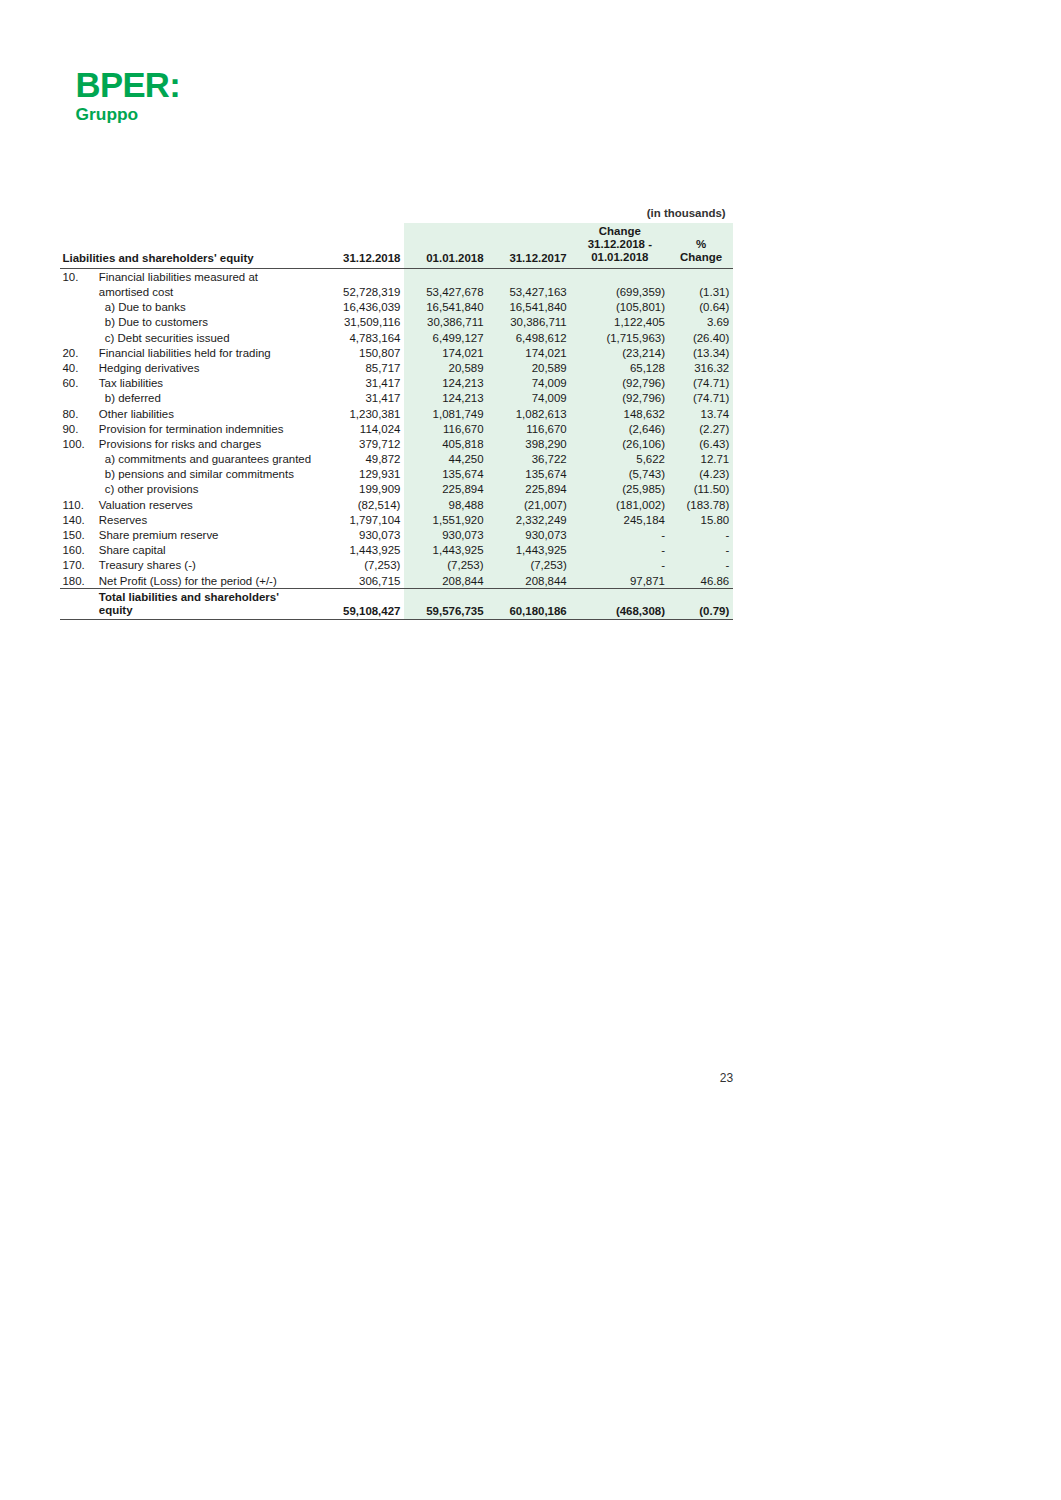BPER:
Gruppo
(in thousands)
| Liabilities and shareholders' equity | 31.12.2018 | 01.01.2018 | 31.12.2017 | Change 31.12.2018 - 01.01.2018 | % Change |
| --- | --- | --- | --- | --- | --- |
| 10. | Financial liabilities measured at | | | | | |
| | amortised cost | 52,728,319 | 53,427,678 | 53,427,163 | (699,359) | (1.31) |
| | a) Due to banks | 16,436,039 | 16,541,840 | 16,541,840 | (105,801) | (0.64) |
| | b) Due to customers | 31,509,116 | 30,386,711 | 30,386,711 | 1,122,405 | 3.69 |
| | c) Debt securities issued | 4,783,164 | 6,499,127 | 6,498,612 | (1,715,963) | (26.40) |
| 20. | Financial liabilities held for trading | 150,807 | 174,021 | 174,021 | (23,214) | (13.34) |
| 40. | Hedging derivatives | 85,717 | 20,589 | 20,589 | 65,128 | 316.32 |
| 60. | Tax liabilities | 31,417 | 124,213 | 74,009 | (92,796) | (74.71) |
| | b) deferred | 31,417 | 124,213 | 74,009 | (92,796) | (74.71) |
| 80. | Other liabilities | 1,230,381 | 1,081,749 | 1,082,613 | 148,632 | 13.74 |
| 90. | Provision for termination indemnities | 114,024 | 116,670 | 116,670 | (2,646) | (2.27) |
| 100. | Provisions for risks and charges | 379,712 | 405,818 | 398,290 | (26,106) | (6.43) |
| | a) commitments and guarantees granted | 49,872 | 44,250 | 36,722 | 5,622 | 12.71 |
| | b) pensions and similar commitments | 129,931 | 135,674 | 135,674 | (5,743) | (4.23) |
| | c) other provisions | 199,909 | 225,894 | 225,894 | (25,985) | (11.50) |
| 110. | Valuation reserves | (82,514) | 98,488 | (21,007) | (181,002) | (183.78) |
| 140. | Reserves | 1,797,104 | 1,551,920 | 2,332,249 | 245,184 | 15.80 |
| 150. | Share premium reserve | 930,073 | 930,073 | 930,073 | - | - |
| 160. | Share capital | 1,443,925 | 1,443,925 | 1,443,925 | - | - |
| 170. | Treasury shares (-) | (7,253) | (7,253) | (7,253) | - | - |
| 180. | Net Profit (Loss) for the period (+/-) | 306,715 | 208,844 | 208,844 | 97,871 | 46.86 |
| | Total liabilities and shareholders' equity | 59,108,427 | 59,576,735 | 60,180,186 | (468,308) | (0.79) |
23